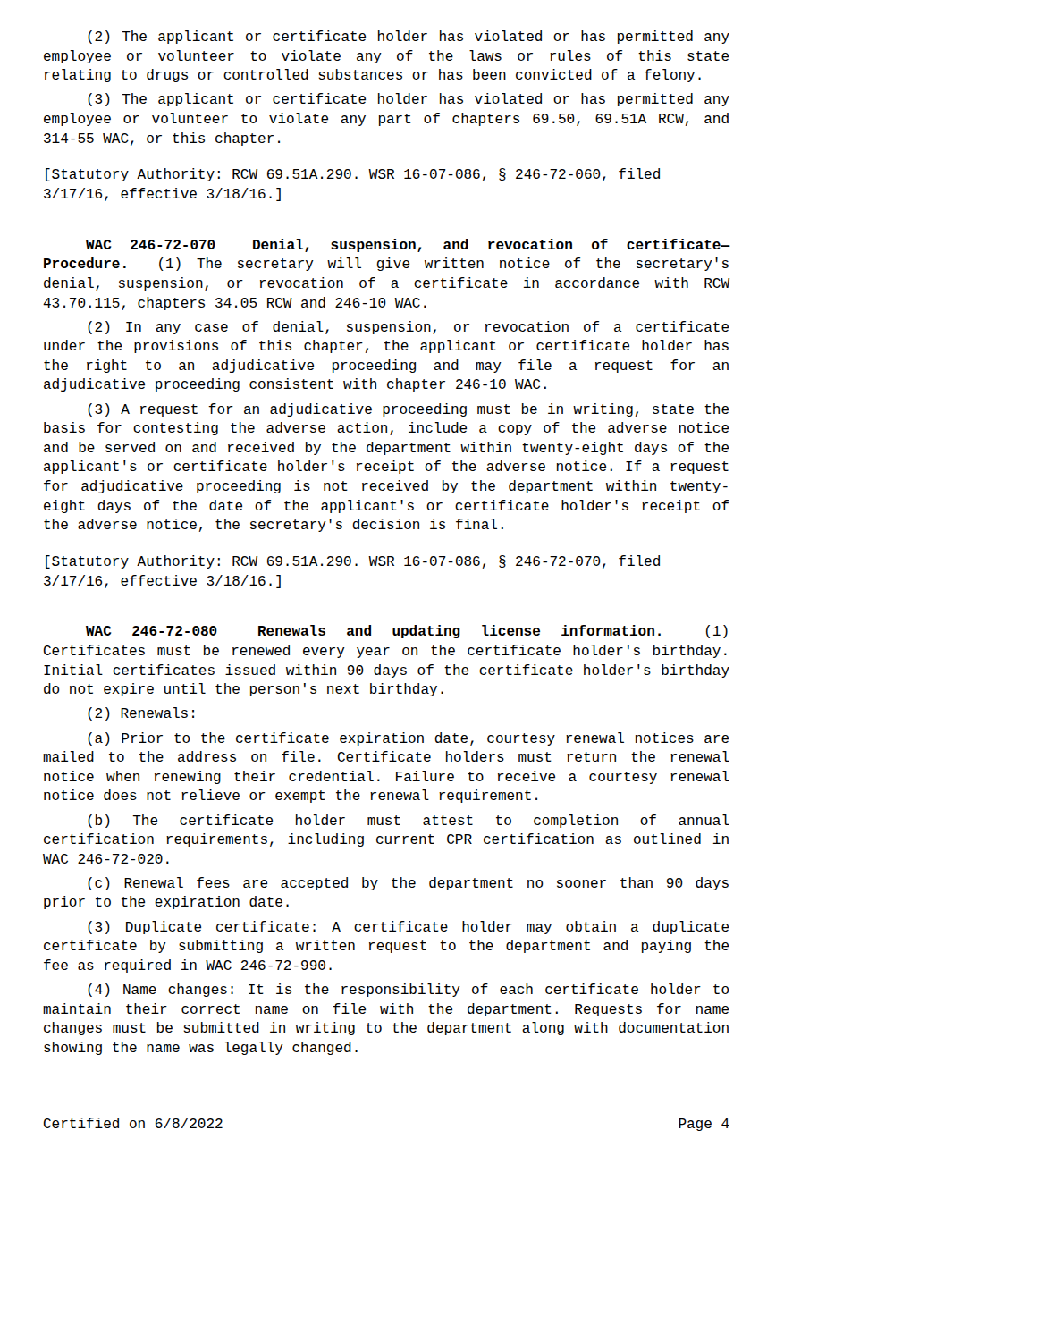(2) The applicant or certificate holder has violated or has permitted any employee or volunteer to violate any of the laws or rules of this state relating to drugs or controlled substances or has been convicted of a felony.
(3) The applicant or certificate holder has violated or has permitted any employee or volunteer to violate any part of chapters 69.50, 69.51A RCW, and 314-55 WAC, or this chapter.
[Statutory Authority: RCW 69.51A.290. WSR 16-07-086, § 246-72-060, filed 3/17/16, effective 3/18/16.]
WAC 246-72-070 Denial, suspension, and revocation of certificate—Procedure. (1) The secretary will give written notice of the secretary's denial, suspension, or revocation of a certificate in accordance with RCW 43.70.115, chapters 34.05 RCW and 246-10 WAC.
(2) In any case of denial, suspension, or revocation of a certificate under the provisions of this chapter, the applicant or certificate holder has the right to an adjudicative proceeding and may file a request for an adjudicative proceeding consistent with chapter 246-10 WAC.
(3) A request for an adjudicative proceeding must be in writing, state the basis for contesting the adverse action, include a copy of the adverse notice and be served on and received by the department within twenty-eight days of the applicant's or certificate holder's receipt of the adverse notice. If a request for adjudicative proceeding is not received by the department within twenty-eight days of the date of the applicant's or certificate holder's receipt of the adverse notice, the secretary's decision is final.
[Statutory Authority: RCW 69.51A.290. WSR 16-07-086, § 246-72-070, filed 3/17/16, effective 3/18/16.]
WAC 246-72-080 Renewals and updating license information. (1) Certificates must be renewed every year on the certificate holder's birthday. Initial certificates issued within 90 days of the certificate holder's birthday do not expire until the person's next birthday.
(2) Renewals:
(a) Prior to the certificate expiration date, courtesy renewal notices are mailed to the address on file. Certificate holders must return the renewal notice when renewing their credential. Failure to receive a courtesy renewal notice does not relieve or exempt the renewal requirement.
(b) The certificate holder must attest to completion of annual certification requirements, including current CPR certification as outlined in WAC 246-72-020.
(c) Renewal fees are accepted by the department no sooner than 90 days prior to the expiration date.
(3) Duplicate certificate: A certificate holder may obtain a duplicate certificate by submitting a written request to the department and paying the fee as required in WAC 246-72-990.
(4) Name changes: It is the responsibility of each certificate holder to maintain their correct name on file with the department. Requests for name changes must be submitted in writing to the department along with documentation showing the name was legally changed.
Certified on 6/8/2022 Page 4